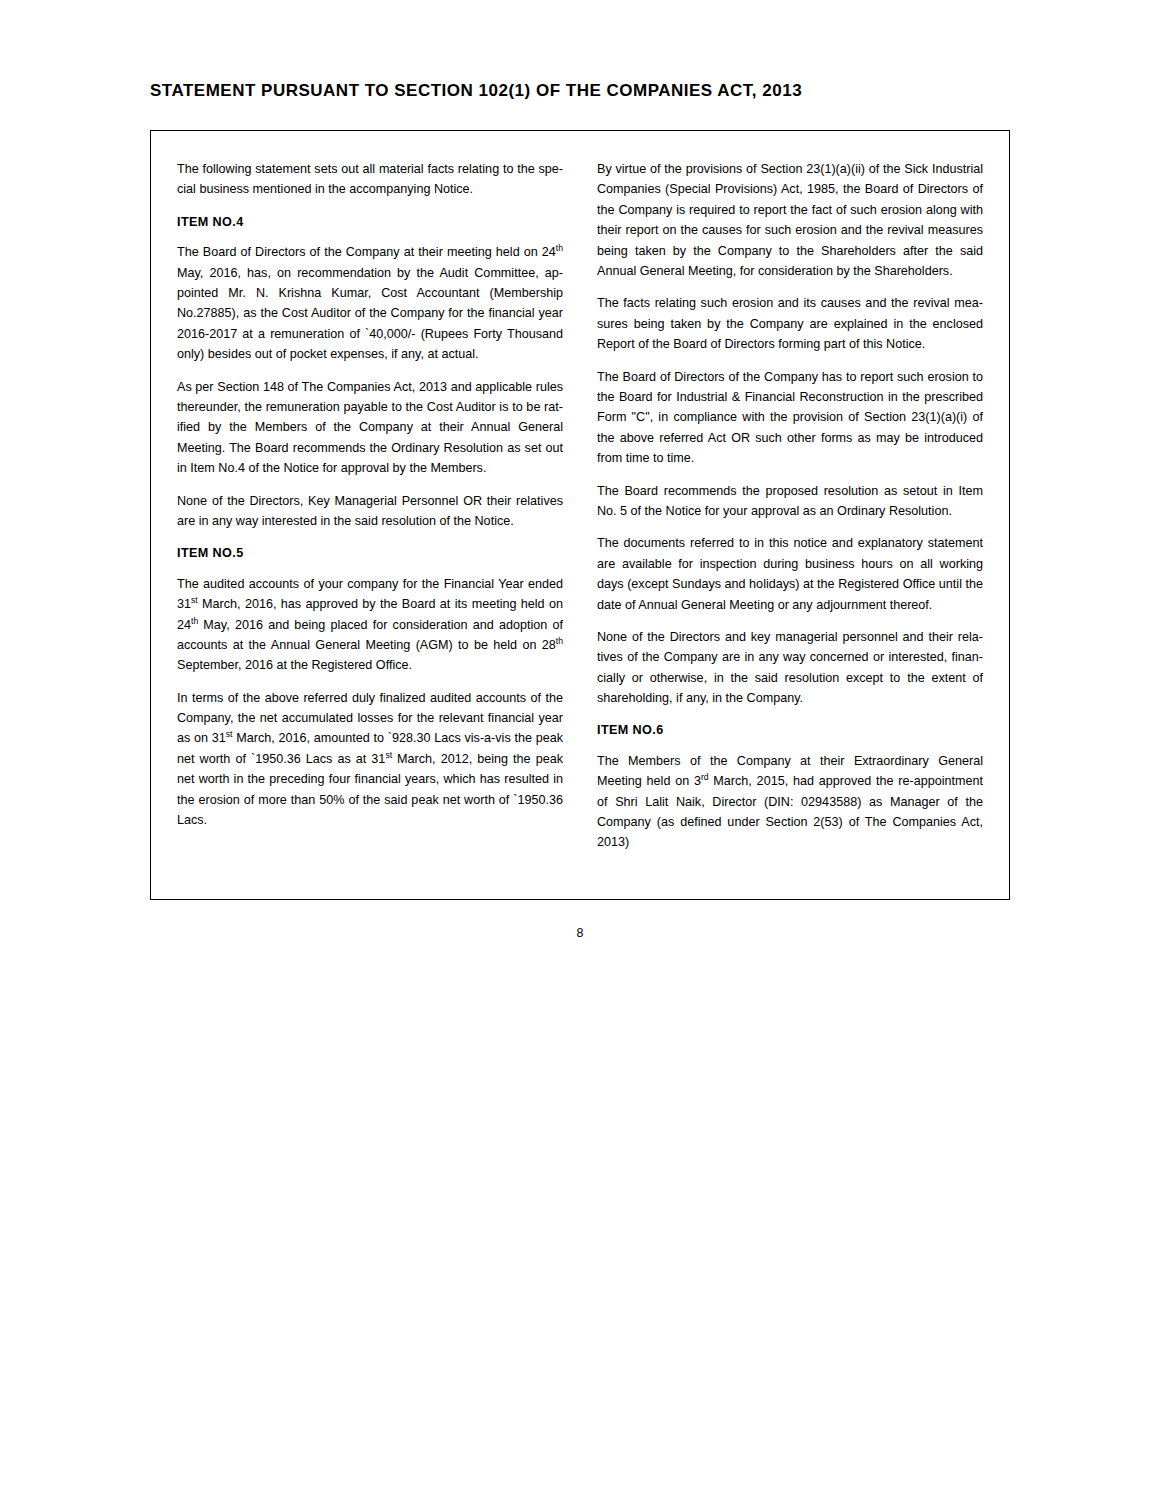STATEMENT PURSUANT TO SECTION 102(1) OF THE COMPANIES ACT, 2013
The following statement sets out all material facts relating to the special business mentioned in the accompanying Notice.
ITEM NO.4
The Board of Directors of the Company at their meeting held on 24th May, 2016, has, on recommendation by the Audit Committee, appointed Mr. N. Krishna Kumar, Cost Accountant (Membership No.27885), as the Cost Auditor of the Company for the financial year 2016-2017 at a remuneration of `40,000/- (Rupees Forty Thousand only) besides out of pocket expenses, if any, at actual.
As per Section 148 of The Companies Act, 2013 and applicable rules thereunder, the remuneration payable to the Cost Auditor is to be ratified by the Members of the Company at their Annual General Meeting. The Board recommends the Ordinary Resolution as set out in Item No.4 of the Notice for approval by the Members.
None of the Directors, Key Managerial Personnel OR their relatives are in any way interested in the said resolution of the Notice.
ITEM NO.5
The audited accounts of your company for the Financial Year ended 31st March, 2016, has approved by the Board at its meeting held on 24th May, 2016 and being placed for consideration and adoption of accounts at the Annual General Meeting (AGM) to be held on 28th September, 2016 at the Registered Office.
In terms of the above referred duly finalized audited accounts of the Company, the net accumulated losses for the relevant financial year as on 31st March, 2016, amounted to `928.30 Lacs vis-a-vis the peak net worth of `1950.36 Lacs as at 31st March, 2012, being the peak net worth in the preceding four financial years, which has resulted in the erosion of more than 50% of the said peak net worth of `1950.36 Lacs.
By virtue of the provisions of Section 23(1)(a)(ii) of the Sick Industrial Companies (Special Provisions) Act, 1985, the Board of Directors of the Company is required to report the fact of such erosion along with their report on the causes for such erosion and the revival measures being taken by the Company to the Shareholders after the said Annual General Meeting, for consideration by the Shareholders.
The facts relating such erosion and its causes and the revival measures being taken by the Company are explained in the enclosed Report of the Board of Directors forming part of this Notice.
The Board of Directors of the Company has to report such erosion to the Board for Industrial & Financial Reconstruction in the prescribed Form "C", in compliance with the provision of Section 23(1)(a)(i) of the above referred Act OR such other forms as may be introduced from time to time.
The Board recommends the proposed resolution as setout in Item No. 5 of the Notice for your approval as an Ordinary Resolution.
The documents referred to in this notice and explanatory statement are available for inspection during business hours on all working days (except Sundays and holidays) at the Registered Office until the date of Annual General Meeting or any adjournment thereof.
None of the Directors and key managerial personnel and their relatives of the Company are in any way concerned or interested, financially or otherwise, in the said resolution except to the extent of shareholding, if any, in the Company.
ITEM NO.6
The Members of the Company at their Extraordinary General Meeting held on 3rd March, 2015, had approved the re-appointment of Shri Lalit Naik, Director (DIN: 02943588) as Manager of the Company (as defined under Section 2(53) of The Companies Act, 2013)
8